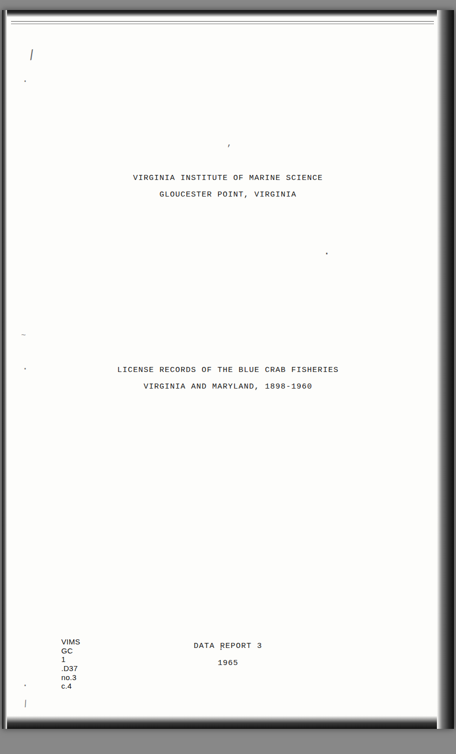/ . ~ . . / , . .
VIRGINIA INSTITUTE OF MARINE SCIENCE
GLOUCESTER POINT, VIRGINIA
LICENSE RECORDS OF THE BLUE CRAB FISHERIES
VIRGINIA AND MARYLAND, 1898-1960
DATA REPORT 3
1965
VIMS
GC
1
.D37
no.3
c.4